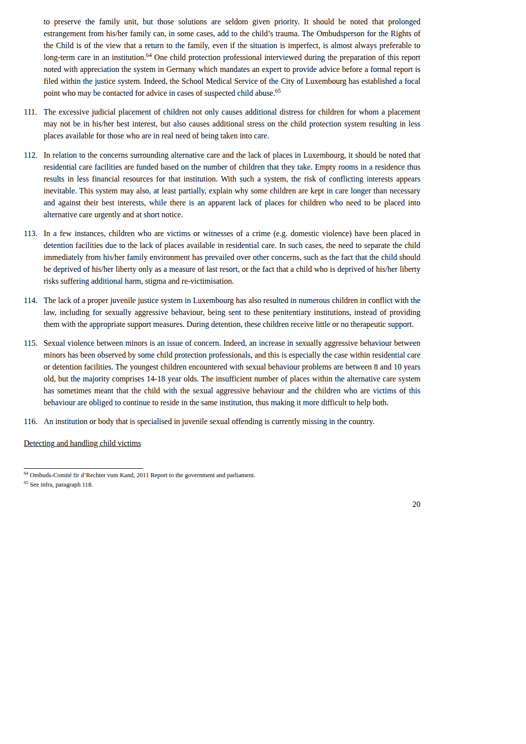to preserve the family unit, but those solutions are seldom given priority. It should be noted that prolonged estrangement from his/her family can, in some cases, add to the child’s trauma. The Ombudsperson for the Rights of the Child is of the view that a return to the family, even if the situation is imperfect, is almost always preferable to long-term care in an institution.64 One child protection professional interviewed during the preparation of this report noted with appreciation the system in Germany which mandates an expert to provide advice before a formal report is filed within the justice system. Indeed, the School Medical Service of the City of Luxembourg has established a focal point who may be contacted for advice in cases of suspected child abuse.65
111. The excessive judicial placement of children not only causes additional distress for children for whom a placement may not be in his/her best interest, but also causes additional stress on the child protection system resulting in less places available for those who are in real need of being taken into care.
112. In relation to the concerns surrounding alternative care and the lack of places in Luxembourg, it should be noted that residential care facilities are funded based on the number of children that they take. Empty rooms in a residence thus results in less financial resources for that institution. With such a system, the risk of conflicting interests appears inevitable. This system may also, at least partially, explain why some children are kept in care longer than necessary and against their best interests, while there is an apparent lack of places for children who need to be placed into alternative care urgently and at short notice.
113. In a few instances, children who are victims or witnesses of a crime (e.g. domestic violence) have been placed in detention facilities due to the lack of places available in residential care. In such cases, the need to separate the child immediately from his/her family environment has prevailed over other concerns, such as the fact that the child should be deprived of his/her liberty only as a measure of last resort, or the fact that a child who is deprived of his/her liberty risks suffering additional harm, stigma and re-victimisation.
114. The lack of a proper juvenile justice system in Luxembourg has also resulted in numerous children in conflict with the law, including for sexually aggressive behaviour, being sent to these penitentiary institutions, instead of providing them with the appropriate support measures. During detention, these children receive little or no therapeutic support.
115. Sexual violence between minors is an issue of concern. Indeed, an increase in sexually aggressive behaviour between minors has been observed by some child protection professionals, and this is especially the case within residential care or detention facilities. The youngest children encountered with sexual behaviour problems are between 8 and 10 years old, but the majority comprises 14-18 year olds. The insufficient number of places within the alternative care system has sometimes meant that the child with the sexual aggressive behaviour and the children who are victims of this behaviour are obliged to continue to reside in the same institution, thus making it more difficult to help both.
116. An institution or body that is specialised in juvenile sexual offending is currently missing in the country.
Detecting and handling child victims
64 Ombuds-Comité fir d’Rechter vum Kand, 2011 Report to the government and parliament.
65 See infra, paragraph 118.
20